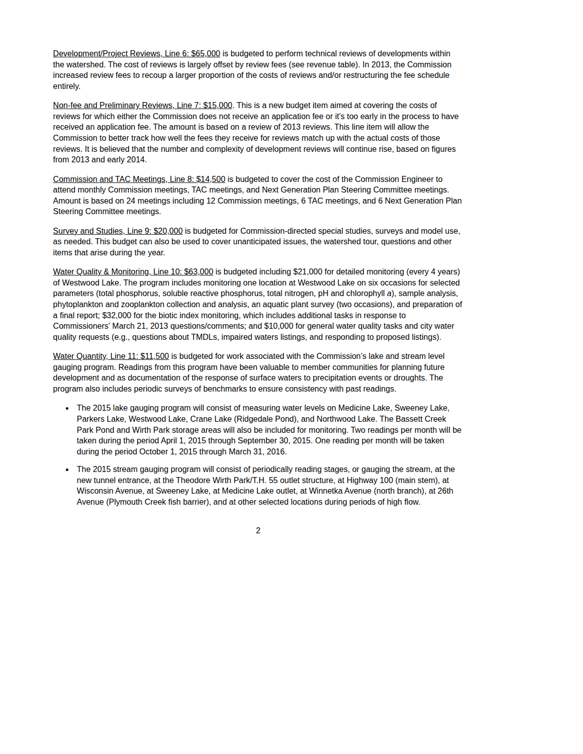Development/Project Reviews, Line 6: $65,000 is budgeted to perform technical reviews of developments within the watershed. The cost of reviews is largely offset by review fees (see revenue table). In 2013, the Commission increased review fees to recoup a larger proportion of the costs of reviews and/or restructuring the fee schedule entirely.
Non-fee and Preliminary Reviews, Line 7: $15,000. This is a new budget item aimed at covering the costs of reviews for which either the Commission does not receive an application fee or it's too early in the process to have received an application fee. The amount is based on a review of 2013 reviews. This line item will allow the Commission to better track how well the fees they receive for reviews match up with the actual costs of those reviews. It is believed that the number and complexity of development reviews will continue rise, based on figures from 2013 and early 2014.
Commission and TAC Meetings, Line 8: $14,500 is budgeted to cover the cost of the Commission Engineer to attend monthly Commission meetings, TAC meetings, and Next Generation Plan Steering Committee meetings. Amount is based on 24 meetings including 12 Commission meetings, 6 TAC meetings, and 6 Next Generation Plan Steering Committee meetings.
Survey and Studies, Line 9: $20,000 is budgeted for Commission-directed special studies, surveys and model use, as needed. This budget can also be used to cover unanticipated issues, the watershed tour, questions and other items that arise during the year.
Water Quality & Monitoring, Line 10: $63,000 is budgeted including $21,000 for detailed monitoring (every 4 years) of Westwood Lake. The program includes monitoring one location at Westwood Lake on six occasions for selected parameters (total phosphorus, soluble reactive phosphorus, total nitrogen, pH and chlorophyll a), sample analysis, phytoplankton and zooplankton collection and analysis, an aquatic plant survey (two occasions), and preparation of a final report; $32,000 for the biotic index monitoring, which includes additional tasks in response to Commissioners' March 21, 2013 questions/comments; and $10,000 for general water quality tasks and city water quality requests (e.g., questions about TMDLs, impaired waters listings, and responding to proposed listings).
Water Quantity, Line 11: $11,500 is budgeted for work associated with the Commission’s lake and stream level gauging program. Readings from this program have been valuable to member communities for planning future development and as documentation of the response of surface waters to precipitation events or droughts. The program also includes periodic surveys of benchmarks to ensure consistency with past readings.
The 2015 lake gauging program will consist of measuring water levels on Medicine Lake, Sweeney Lake, Parkers Lake, Westwood Lake, Crane Lake (Ridgedale Pond), and Northwood Lake. The Bassett Creek Park Pond and Wirth Park storage areas will also be included for monitoring. Two readings per month will be taken during the period April 1, 2015 through September 30, 2015. One reading per month will be taken during the period October 1, 2015 through March 31, 2016.
The 2015 stream gauging program will consist of periodically reading stages, or gauging the stream, at the new tunnel entrance, at the Theodore Wirth Park/T.H. 55 outlet structure, at Highway 100 (main stem), at Wisconsin Avenue, at Sweeney Lake, at Medicine Lake outlet, at Winnetka Avenue (north branch), at 26th Avenue (Plymouth Creek fish barrier), and at other selected locations during periods of high flow.
2